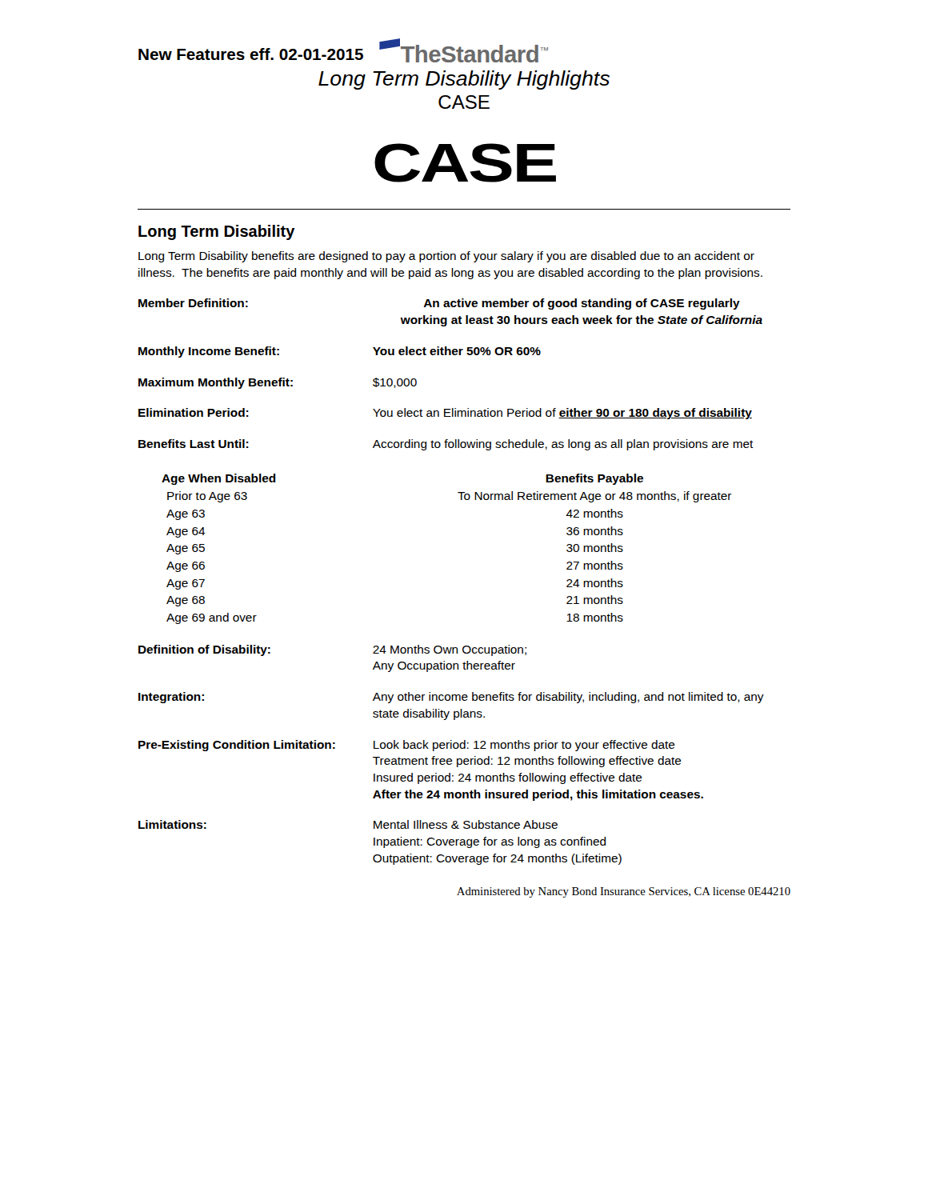TheStandard™
New Features eff. 02-01-2015
Long Term Disability Highlights
CASE
CASE
Long Term Disability
Long Term Disability benefits are designed to pay a portion of your salary if you are disabled due to an accident or illness. The benefits are paid monthly and will be paid as long as you are disabled according to the plan provisions.
| Member Definition: | An active member of good standing of CASE regularly working at least 30 hours each week for the State of California |
| Monthly Income Benefit: | You elect either 50% OR 60% |
| Maximum Monthly Benefit: | $10,000 |
| Elimination Period: | You elect an Elimination Period of either 90 or 180 days of disability |
| Benefits Last Until: | According to following schedule, as long as all plan provisions are met |
| Age When Disabled | Benefits Payable |
| --- | --- |
| Prior to Age 63 | To Normal Retirement Age or 48 months, if greater |
| Age 63 | 42 months |
| Age 64 | 36 months |
| Age 65 | 30 months |
| Age 66 | 27 months |
| Age 67 | 24 months |
| Age 68 | 21 months |
| Age 69 and over | 18 months |
| Definition of Disability: | 24 Months Own Occupation; Any Occupation thereafter |
| Integration: | Any other income benefits for disability, including, and not limited to, any state disability plans. |
| Pre-Existing Condition Limitation: | Look back period: 12 months prior to your effective date Treatment free period: 12 months following effective date Insured period: 24 months following effective date After the 24 month insured period, this limitation ceases. |
| Limitations: | Mental Illness & Substance Abuse Inpatient: Coverage for as long as confined Outpatient: Coverage for 24 months (Lifetime) |
Administered by Nancy Bond Insurance Services, CA license 0E44210